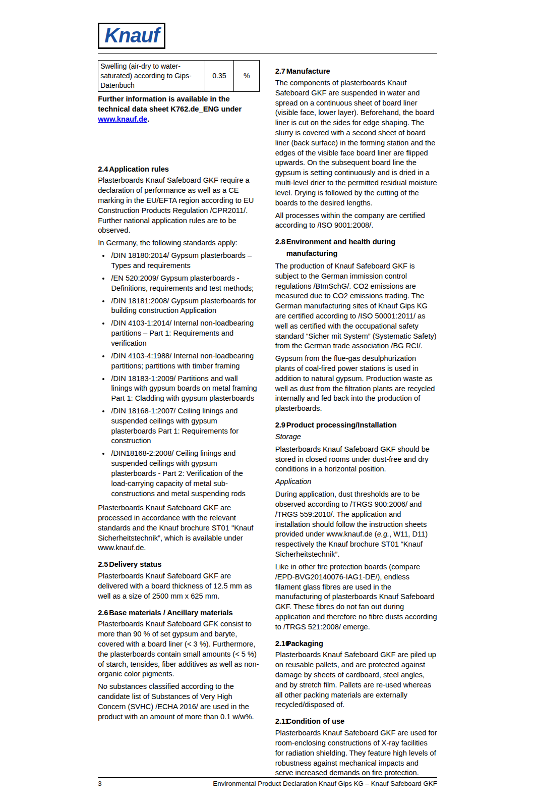Knauf
| Swelling (air-dry to water-saturated) according to Gips-Datenbuch | 0.35 | % |
Further information is available in the technical data sheet K762.de_ENG under www.knauf.de.
2.4 Application rules
Plasterboards Knauf Safeboard GKF require a declaration of performance as well as a CE marking in the EU/EFTA region according to EU Construction Products Regulation /CPR2011/. Further national application rules are to be observed.
In Germany, the following standards apply:
/DIN 18180:2014/ Gypsum plasterboards – Types and requirements
/EN 520:2009/ Gypsum plasterboards - Definitions, requirements and test methods;
/DIN 18181:2008/ Gypsum plasterboards for building construction Application
/DIN 4103-1:2014/ Internal non-loadbearing partitions – Part 1: Requirements and verification
/DIN 4103-4:1988/ Internal non-loadbearing partitions; partitions with timber framing
/DIN 18183-1:2009/ Partitions and wall linings with gypsum boards on metal framing Part 1: Cladding with gypsum plasterboards
/DIN 18168-1:2007/ Ceiling linings and suspended ceilings with gypsum plasterboards Part 1: Requirements for construction
/DIN18168-2:2008/ Ceiling linings and suspended ceilings with gypsum plasterboards - Part 2: Verification of the load-carrying capacity of metal sub-constructions and metal suspending rods
Plasterboards Knauf Safeboard GKF are processed in accordance with the relevant standards and the Knauf brochure ST01 "Knauf Sicherheitstechnik”, which is available under www.knauf.de.
2.5 Delivery status
Plasterboards Knauf Safeboard GKF are delivered with a board thickness of 12.5 mm as well as a size of 2500 mm x 625 mm.
2.6 Base materials / Ancillary materials
Plasterboards Knauf Safeboard GFK consist to more than 90 % of set gypsum and baryte, covered with a board liner (< 3 %). Furthermore, the plasterboards contain small amounts (< 5 %) of starch, tensides, fiber additives as well as non-organic color pigments.
No substances classified according to the candidate list of Substances of Very High Concern (SVHC) /ECHA 2016/ are used in the product with an amount of more than 0.1 w/w%.
2.7 Manufacture
The components of plasterboards Knauf Safeboard GKF are suspended in water and spread on a continuous sheet of board liner (visible face, lower layer). Beforehand, the board liner is cut on the sides for edge shaping. The slurry is covered with a second sheet of board liner (back surface) in the forming station and the edges of the visible face board liner are flipped upwards. On the subsequent board line the gypsum is setting continuously and is dried in a multi-level drier to the permitted residual moisture level. Drying is followed by the cutting of the boards to the desired lengths.
All processes within the company are certified according to /ISO 9001:2008/.
2.8 Environment and health during
manufacturing
The production of Knauf Safeboard GKF is subject to the German immission control regulations /BImSchG/. CO2 emissions are measured due to CO2 emissions trading. The German manufacturing sites of Knauf Gips KG are certified according to /ISO 50001:2011/ as well as certified with the occupational safety standard “Sicher mit System” (Systematic Safety) from the German trade association /BG RCI/.
Gypsum from the flue-gas desulphurization plants of coal-fired power stations is used in addition to natural gypsum. Production waste as well as dust from the filtration plants are recycled internally and fed back into the production of plasterboards.
2.9 Product processing/Installation
Storage
Plasterboards Knauf Safeboard GKF should be stored in closed rooms under dust-free and dry conditions in a horizontal position.
Application
During application, dust thresholds are to be observed according to /TRGS 900:2006/ and /TRGS 559:2010/. The application and installation should follow the instruction sheets provided under www.knauf.de (e.g., W11, D11) respectively the Knauf brochure ST01 “Knauf Sicherheitstechnik”.
Like in other fire protection boards (compare /EPD-BVG20140076-IAG1-DE/), endless filament glass fibres are used in the manufacturing of plasterboards Knauf Safeboard GKF. These fibres do not fan out during application and therefore no fibre dusts according to /TRGS 521:2008/ emerge.
2.10 Packaging
Plasterboards Knauf Safeboard GKF are piled up on reusable pallets, and are protected against damage by sheets of cardboard, steel angles, and by stretch film. Pallets are re-used whereas all other packing materials are externally recycled/disposed of.
2.11 Condition of use
Plasterboards Knauf Safeboard GKF are used for room-enclosing constructions of X-ray facilities for radiation shielding. They feature high levels of robustness against mechanical impacts and serve increased demands on fire protection.
3
Environmental Product Declaration Knauf Gips KG – Knauf Safeboard GKF